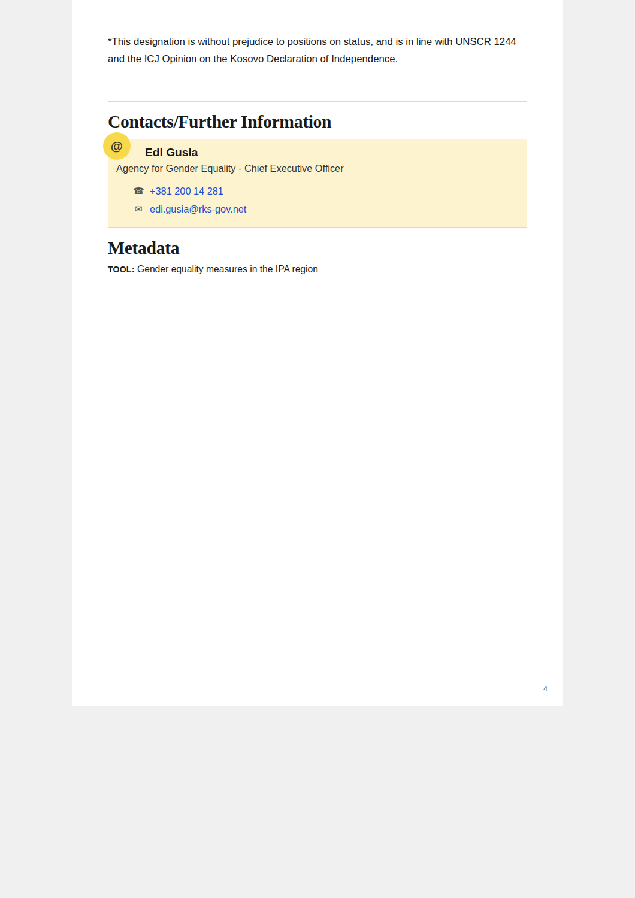*This designation is without prejudice to positions on status, and is in line with UNSCR 1244 and the ICJ Opinion on the Kosovo Declaration of Independence.
Contacts/Further Information
@
Edi Gusia
Agency for Gender Equality - Chief Executive Officer
☎ +381 200 14 281
✉ edi.gusia@rks-gov.net
Metadata
TOOL: Gender equality measures in the IPA region
4